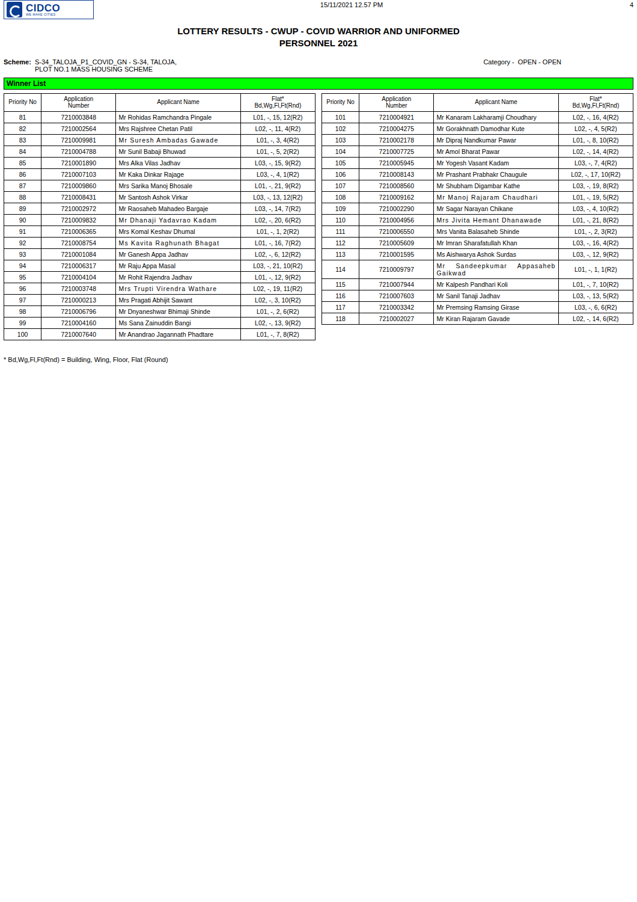CIDCO
WE MAKE CITIES
15/11/2021 12.57 PM
4
LOTTERY RESULTS - CWUP - COVID WARRIOR AND UNIFORMED
PERSONNEL 2021
Scheme: S-34_TALOJA_P1_COVID_GN - S-34, TALOJA,
PLOT NO.1 MASS HOUSING SCHEME
Category - OPEN - OPEN
Winner List
| Priority No | Application Number | Applicant Name | Flat* Bd,Wg,Fl,Ft(Rnd) |
| --- | --- | --- | --- |
| 81 | 7210003848 | Mr Rohidas Ramchandra Pingale | L01, -, 15, 12(R2) |
| 82 | 7210002564 | Mrs Rajshree Chetan Patil | L02, -, 11, 4(R2) |
| 83 | 7210009981 | Mr Suresh Ambadas Gawade | L01, -, 3, 4(R2) |
| 84 | 7210004788 | Mr Sunil Babaji Bhuwad | L01, -, 5, 2(R2) |
| 85 | 7210001890 | Mrs Alka Vilas Jadhav | L03, -, 15, 9(R2) |
| 86 | 7210007103 | Mr Kaka Dinkar Rajage | L03, -, 4, 1(R2) |
| 87 | 7210009860 | Mrs Sarika Manoj Bhosale | L01, -, 21, 9(R2) |
| 88 | 7210008431 | Mr Santosh Ashok Virkar | L03, -, 13, 12(R2) |
| 89 | 7210002972 | Mr Raosaheb Mahadeo Bargaje | L03, -, 14, 7(R2) |
| 90 | 7210009832 | Mr Dhanaji Yadavrao Kadam | L02, -, 20, 6(R2) |
| 91 | 7210006365 | Mrs Komal Keshav Dhumal | L01, -, 1, 2(R2) |
| 92 | 7210008754 | Ms Kavita Raghunath Bhagat | L01, -, 16, 7(R2) |
| 93 | 7210001084 | Mr Ganesh Appa Jadhav | L02, -, 6, 12(R2) |
| 94 | 7210006317 | Mr Raju Appa Masal | L03, -, 21, 10(R2) |
| 95 | 7210004104 | Mr Rohit Rajendra Jadhav | L01, -, 12, 9(R2) |
| 96 | 7210003748 | Mrs Trupti Virendra Wathare | L02, -, 19, 11(R2) |
| 97 | 7210000213 | Mrs Pragati Abhijit Sawant | L02, -, 3, 10(R2) |
| 98 | 7210006796 | Mr Dnyaneshwar Bhimaji Shinde | L01, -, 2, 6(R2) |
| 99 | 7210004160 | Ms Sana Zainuddin Bangi | L02, -, 13, 9(R2) |
| 100 | 7210007640 | Mr Anandrao Jagannath Phadtare | L01, -, 7, 8(R2) |
| Priority No | Application Number | Applicant Name | Flat* Bd,Wg,Fl,Ft(Rnd) |
| --- | --- | --- | --- |
| 101 | 7210004921 | Mr Kanaram Lakharamji Choudhary | L02, -, 16, 4(R2) |
| 102 | 7210004275 | Mr Gorakhnath Damodhar Kute | L02, -, 4, 5(R2) |
| 103 | 7210002178 | Mr Dipraj Nandkumar Pawar | L01, -, 8, 10(R2) |
| 104 | 7210007725 | Mr Amol Bharat Pawar | L02, -, 14, 4(R2) |
| 105 | 7210005945 | Mr Yogesh Vasant Kadam | L03, -, 7, 4(R2) |
| 106 | 7210008143 | Mr Prashant Prabhakr Chaugule | L02, -, 17, 10(R2) |
| 107 | 7210008560 | Mr Shubham Digambar Kathe | L03, -, 19, 8(R2) |
| 108 | 7210009162 | Mr Manoj Rajaram Chaudhari | L01, -, 19, 5(R2) |
| 109 | 7210002290 | Mr Sagar Narayan Chikane | L03, -, 4, 10(R2) |
| 110 | 7210004956 | Mrs Jivita Hemant Dhanawade | L01, -, 21, 8(R2) |
| 111 | 7210006550 | Mrs Vanita Balasaheb Shinde | L01, -, 2, 3(R2) |
| 112 | 7210005609 | Mr Imran Sharafatullah Khan | L03, -, 16, 4(R2) |
| 113 | 7210001595 | Ms Aishwarya Ashok Surdas | L03, -, 12, 9(R2) |
| 114 | 7210009797 | Mr Sandeepkumar Appasaheb Gaikwad | L01, -, 1, 1(R2) |
| 115 | 7210007944 | Mr Kalpesh Pandhari Koli | L01, -, 7, 10(R2) |
| 116 | 7210007603 | Mr Sanil Tanaji Jadhav | L03, -, 13, 5(R2) |
| 117 | 7210003342 | Mr Premsing Ramsing Girase | L03, -, 6, 6(R2) |
| 118 | 7210002027 | Mr Kiran Rajaram Gavade | L02, -, 14, 6(R2) |
* Bd,Wg,Fl,Ft(Rnd) = Building, Wing, Floor, Flat (Round)